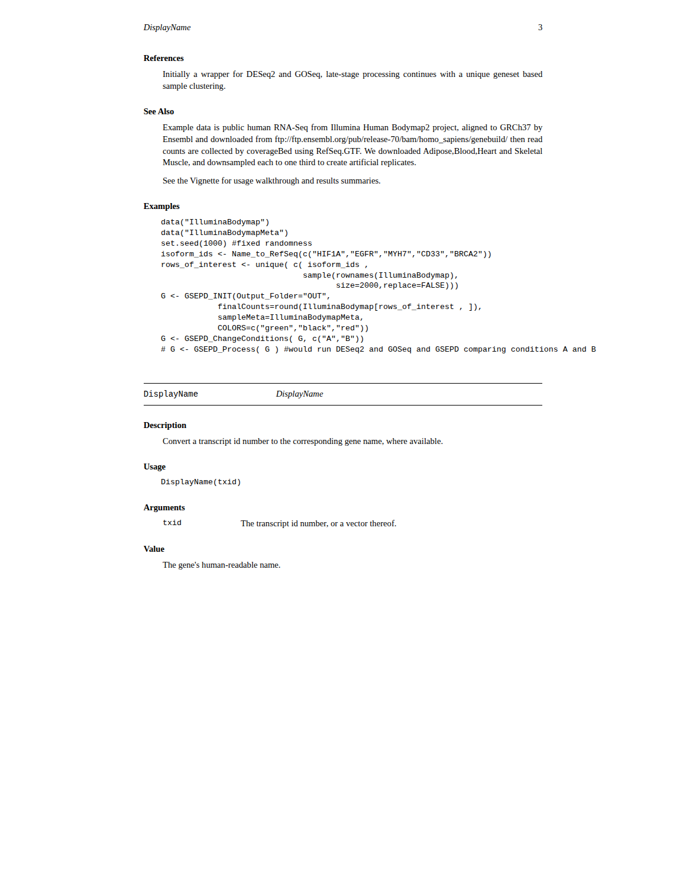DisplayName 3
References
Initially a wrapper for DESeq2 and GOSeq, late-stage processing continues with a unique geneset based sample clustering.
See Also
Example data is public human RNA-Seq from Illumina Human Bodymap2 project, aligned to GRCh37 by Ensembl and downloaded from ftp://ftp.ensembl.org/pub/release-70/bam/homo_sapiens/genebuild/ then read counts are collected by coverageBed using RefSeq.GTF. We downloaded Adipose,Blood,Heart and Skeletal Muscle, and downsampled each to one third to create artificial replicates.
See the Vignette for usage walkthrough and results summaries.
Examples
data("IlluminaBodymap")
data("IlluminaBodymapMeta")
set.seed(1000) #fixed randomness
isoform_ids <- Name_to_RefSeq(c("HIF1A","EGFR","MYH7","CD33","BRCA2"))
rows_of_interest <- unique( c( isoform_ids ,
                              sample(rownames(IlluminaBodymap),
                                     size=2000,replace=FALSE)))
G <- GSEPD_INIT(Output_Folder="OUT",
            finalCounts=round(IlluminaBodymap[rows_of_interest , ]),
            sampleMeta=IlluminaBodymapMeta,
            COLORS=c("green","black","red"))
G <- GSEPD_ChangeConditions( G, c("A","B"))
# G <- GSEPD_Process( G ) #would run DESeq2 and GOSeq and GSEPD comparing conditions A and B
DisplayName DisplayName
Description
Convert a transcript id number to the corresponding gene name, where available.
Usage
DisplayName(txid)
Arguments
txid
The transcript id number, or a vector thereof.
Value
The gene's human-readable name.